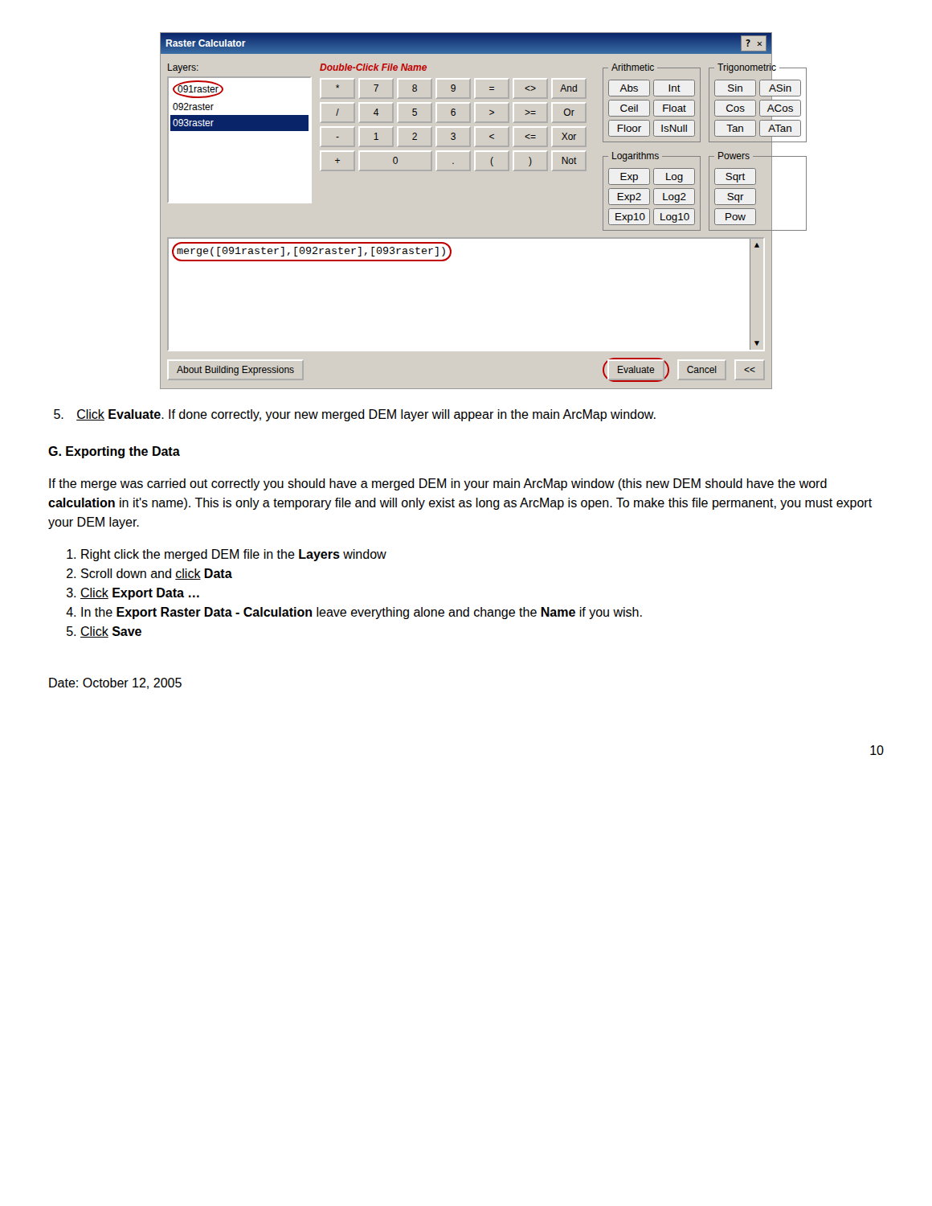Raster Calculator ? ✕
Layers:
091raster
092raster
093raster
Double-Click File Name
*789=<>And /456>>=Or -123<<=Xor +0.()Not
Arithmetic
AbsInt CeilFloat FloorIsNull
Logarithms
ExpLog Exp2Log2 Exp10Log10
Trigonometric
SinASin CosACos TanATan
Powers
Sqrt Sqr Pow
merge([091raster],[092raster],[093raster])
▲▼
About Building Expressions
Evaluate Cancel <<
Click Evaluate. If done correctly, your new merged DEM layer will appear in the main ArcMap window.
G. Exporting the Data
If the merge was carried out correctly you should have a merged DEM in your main ArcMap window (this new DEM should have the word calculation in it's name). This is only a temporary file and will only exist as long as ArcMap is open. To make this file permanent, you must export your DEM layer.
Right click the merged DEM file in the Layers window
Scroll down and click Data
Click Export Data …
In the Export Raster Data - Calculation leave everything alone and change the Name if you wish.
Click Save
Date: October 12, 2005
10